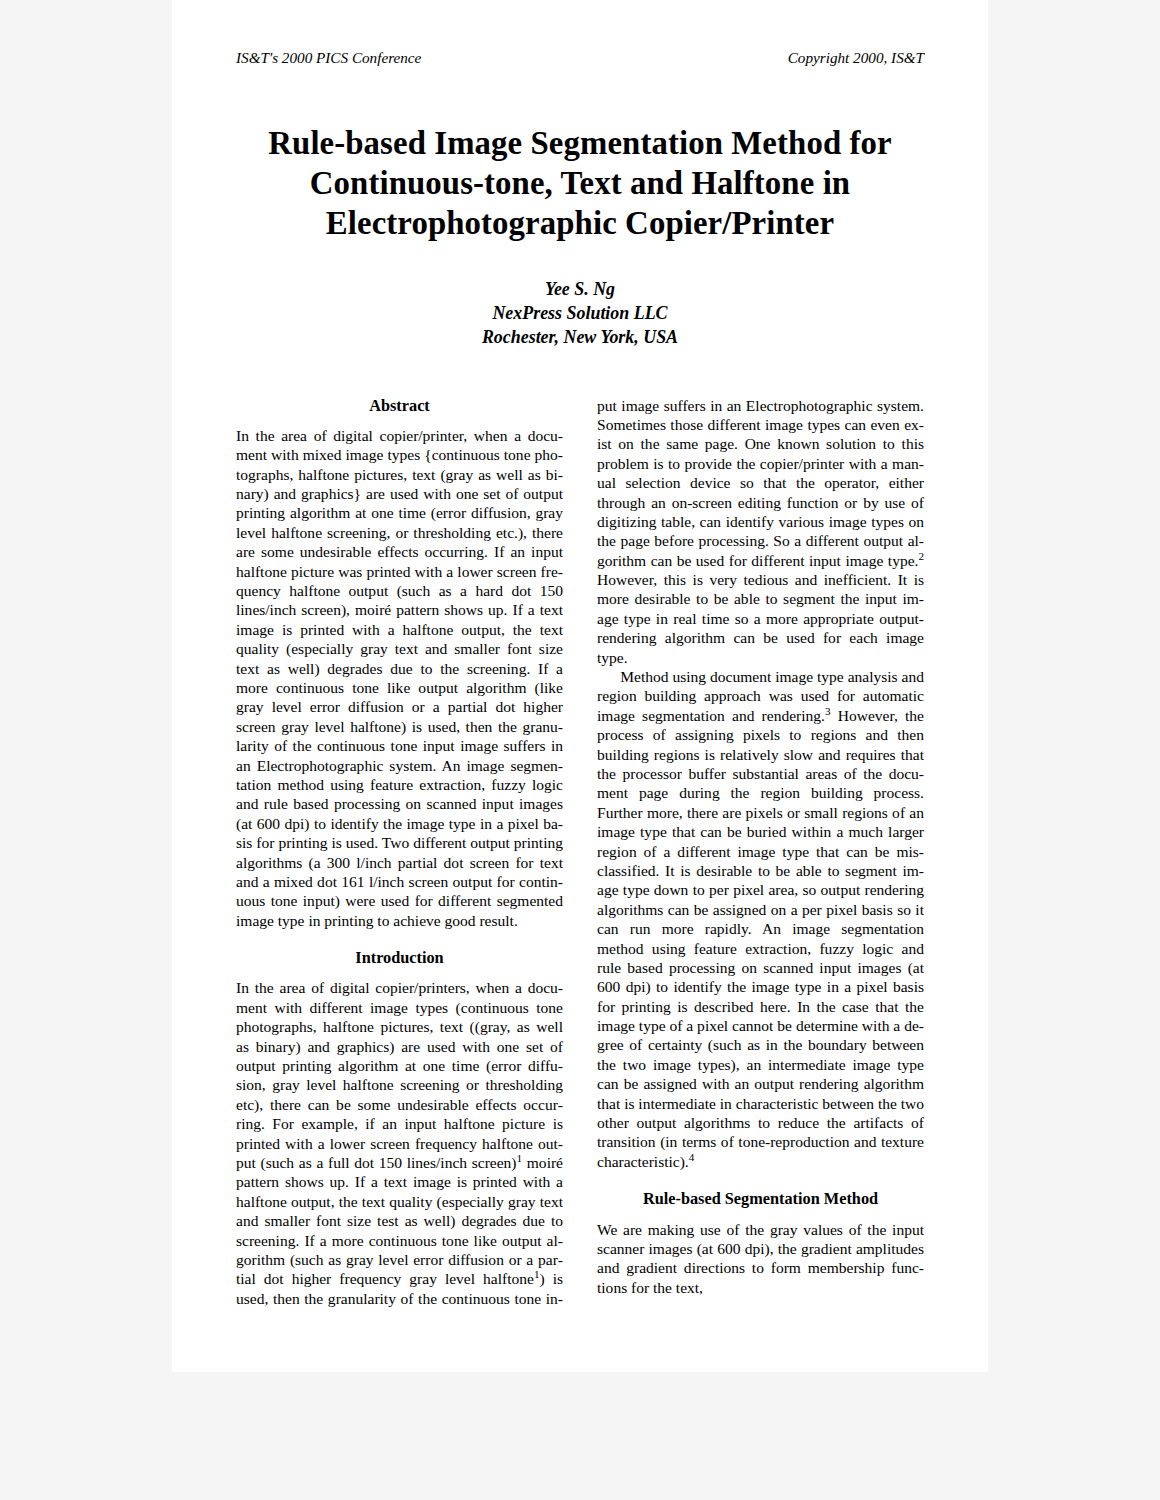IS&T's 2000 PICS Conference Copyright 2000, IS&T
Rule-based Image Segmentation Method for
Continuous-tone, Text and Halftone in
Electrophotographic Copier/Printer
Yee S. Ng
NexPress Solution LLC
Rochester, New York, USA
Abstract
In the area of digital copier/printer, when a document with mixed image types {continuous tone photographs, halftone pictures, text (gray as well as binary) and graphics} are used with one set of output printing algorithm at one time (error diffusion, gray level halftone screening, or thresholding etc.), there are some undesirable effects occurring. If an input halftone picture was printed with a lower screen frequency halftone output (such as a hard dot 150 lines/inch screen), moiré pattern shows up. If a text image is printed with a halftone output, the text quality (especially gray text and smaller font size text as well) degrades due to the screening. If a more continuous tone like output algorithm (like gray level error diffusion or a partial dot higher screen gray level halftone) is used, then the granularity of the continuous tone input image suffers in an Electrophotographic system. An image segmentation method using feature extraction, fuzzy logic and rule based processing on scanned input images (at 600 dpi) to identify the image type in a pixel basis for printing is used. Two different output printing algorithms (a 300 l/inch partial dot screen for text and a mixed dot 161 l/inch screen output for continuous tone input) were used for different segmented image type in printing to achieve good result.
Introduction
In the area of digital copier/printers, when a document with different image types (continuous tone photographs, halftone pictures, text ((gray, as well as binary) and graphics) are used with one set of output printing algorithm at one time (error diffusion, gray level halftone screening or thresholding etc), there can be some undesirable effects occurring. For example, if an input halftone picture is printed with a lower screen frequency halftone output (such as a full dot 150 lines/inch screen)1 moiré pattern shows up. If a text image is printed with a halftone output, the text quality (especially gray text and smaller font size test as well) degrades due to screening. If a more continuous tone like output algorithm (such as gray level error diffusion or a partial dot higher frequency gray level halftone1) is used, then the granularity of the continuous tone input image suffers in an Electrophotographic system. Sometimes those different image types can even exist on the same page. One known solution to this problem is to provide the copier/printer with a manual selection device so that the operator, either through an on-screen editing function or by use of digitizing table, can identify various image types on the page before processing. So a different output algorithm can be used for different input image type.2 However, this is very tedious and inefficient. It is more desirable to be able to segment the input image type in real time so a more appropriate output-rendering algorithm can be used for each image type.
Method using document image type analysis and region building approach was used for automatic image segmentation and rendering.3 However, the process of assigning pixels to regions and then building regions is relatively slow and requires that the processor buffer substantial areas of the document page during the region building process. Further more, there are pixels or small regions of an image type that can be buried within a much larger region of a different image type that can be mis-classified. It is desirable to be able to segment image type down to per pixel area, so output rendering algorithms can be assigned on a per pixel basis so it can run more rapidly. An image segmentation method using feature extraction, fuzzy logic and rule based processing on scanned input images (at 600 dpi) to identify the image type in a pixel basis for printing is described here. In the case that the image type of a pixel cannot be determine with a degree of certainty (such as in the boundary between the two image types), an intermediate image type can be assigned with an output rendering algorithm that is intermediate in characteristic between the two other output algorithms to reduce the artifacts of transition (in terms of tone-reproduction and texture characteristic).4
Rule-based Segmentation Method
We are making use of the gray values of the input scanner images (at 600 dpi), the gradient amplitudes and gradient directions to form membership functions for the text,